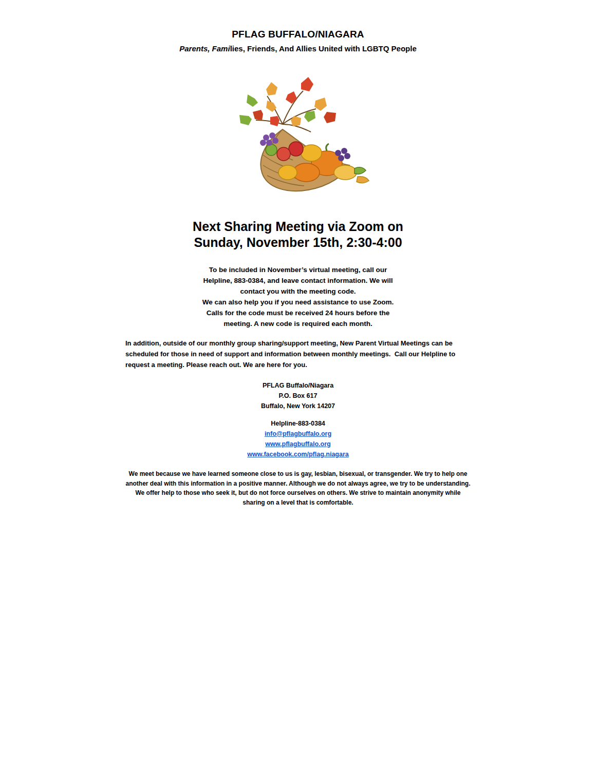PFLAG BUFFALO/NIAGARA
Parents, Families, Friends, And Allies United with LGBTQ People
Next Sharing Meeting via Zoom on
Sunday, November 15th, 2:30-4:00
To be included in November’s virtual meeting, call our
Helpline, 883-0384, and leave contact information. We will
contact you with the meeting code.
We can also help you if you need assistance to use Zoom.
Calls for the code must be received 24 hours before the
meeting. A new code is required each month.
In addition, outside of our monthly group sharing/support meeting, New Parent Virtual Meetings can be scheduled for those in need of support and information between monthly meetings. Call our Helpline to request a meeting. Please reach out. We are here for you.
PFLAG Buffalo/Niagara
P.O. Box 617
Buffalo, New York 14207
Helpline-883-0384
info@pflagbuffalo.org
www.pflagbuffalo.org
www.facebook.com/pflag.niagara
We meet because we have learned someone close to us is gay, lesbian, bisexual, or transgender. We try to help one another deal with this information in a positive manner. Although we do not always agree, we try to be understanding. We offer help to those who seek it, but do not force ourselves on others. We strive to maintain anonymity while sharing on a level that is comfortable.